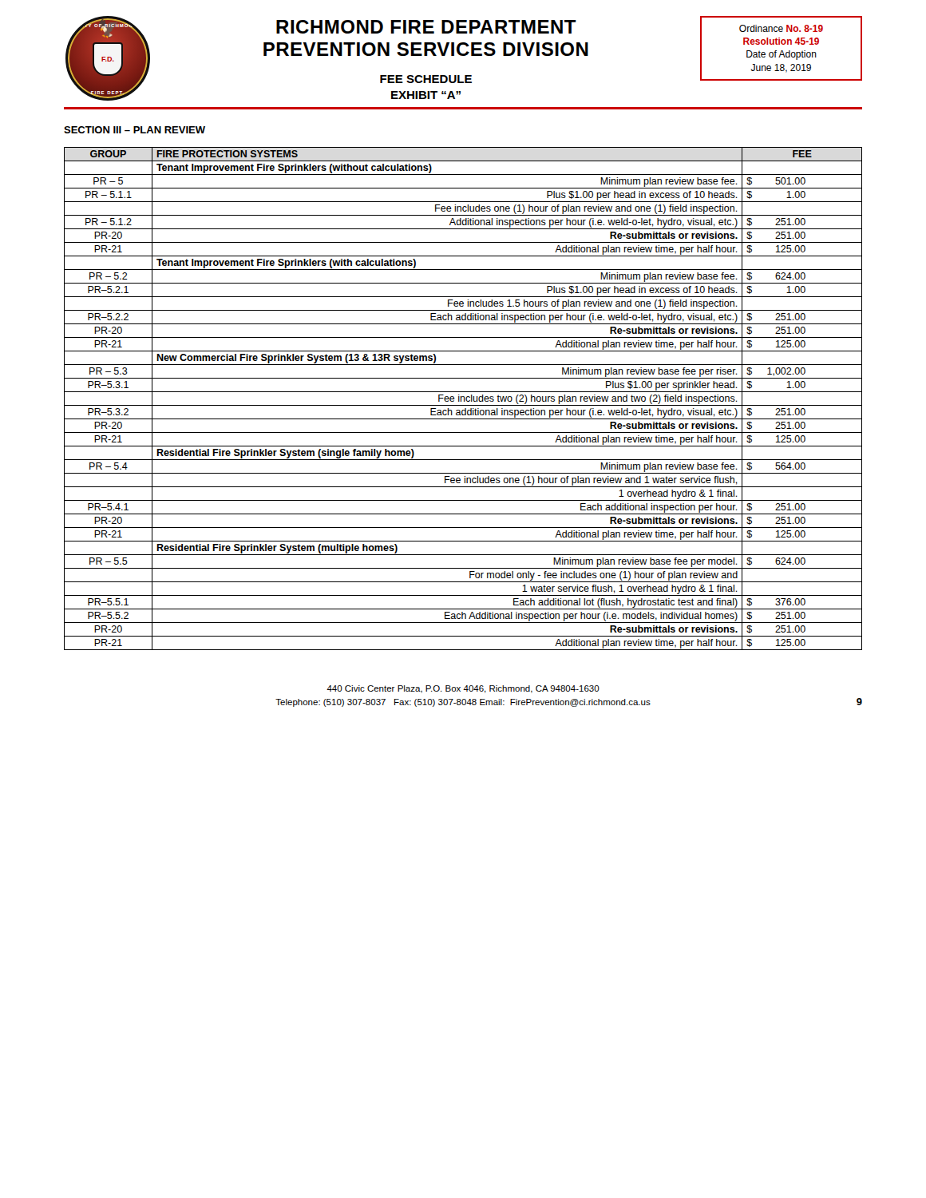🦅
CITY OF RICHMOND
F.D.
FIRE DEPT.
RICHMOND FIRE DEPARTMENT
PREVENTION SERVICES DIVISION
FEE SCHEDULE
EXHIBIT “A”
Ordinance No. 8-19
Resolution 45-19
Date of Adoption
June 18, 2019
SECTION III – PLAN REVIEW
| GROUP | FIRE PROTECTION SYSTEMS | FEE |
| --- | --- | --- |
| | Tenant Improvement Fire Sprinklers (without calculations) | |
| PR – 5 | Minimum plan review base fee. | $ 501.00 |
| PR – 5.1.1 | Plus $1.00 per head in excess of 10 heads. | $ 1.00 |
| | Fee includes one (1) hour of plan review and one (1) field inspection. | |
| PR – 5.1.2 | Additional inspections per hour (i.e. weld-o-let, hydro, visual, etc.) | $ 251.00 |
| PR-20 | Re-submittals or revisions. | $ 251.00 |
| PR-21 | Additional plan review time, per half hour. | $ 125.00 |
| | Tenant Improvement Fire Sprinklers (with calculations) | |
| PR – 5.2 | Minimum plan review base fee. | $ 624.00 |
| PR–5.2.1 | Plus $1.00 per head in excess of 10 heads. | $ 1.00 |
| | Fee includes 1.5 hours of plan review and one (1) field inspection. | |
| PR–5.2.2 | Each additional inspection per hour (i.e. weld-o-let, hydro, visual, etc.) | $ 251.00 |
| PR-20 | Re-submittals or revisions. | $ 251.00 |
| PR-21 | Additional plan review time, per half hour. | $ 125.00 |
| | New Commercial Fire Sprinkler System (13 & 13R systems) | |
| PR – 5.3 | Minimum plan review base fee per riser. | $ 1,002.00 |
| PR–5.3.1 | Plus $1.00 per sprinkler head. | $ 1.00 |
| | Fee includes two (2) hours plan review and two (2) field inspections. | |
| PR–5.3.2 | Each additional inspection per hour (i.e. weld-o-let, hydro, visual, etc.) | $ 251.00 |
| PR-20 | Re-submittals or revisions. | $ 251.00 |
| PR-21 | Additional plan review time, per half hour. | $ 125.00 |
| | Residential Fire Sprinkler System (single family home) | |
| PR – 5.4 | Minimum plan review base fee. | $ 564.00 |
| | Fee includes one (1) hour of plan review and 1 water service flush, | |
| | 1 overhead hydro & 1 final. | |
| PR–5.4.1 | Each additional inspection per hour. | $ 251.00 |
| PR-20 | Re-submittals or revisions. | $ 251.00 |
| PR-21 | Additional plan review time, per half hour. | $ 125.00 |
| | Residential Fire Sprinkler System (multiple homes) | |
| PR – 5.5 | Minimum plan review base fee per model. | $ 624.00 |
| | For model only - fee includes one (1) hour of plan review and | |
| | 1 water service flush, 1 overhead hydro & 1 final. | |
| PR–5.5.1 | Each additional lot (flush, hydrostatic test and final) | $ 376.00 |
| PR–5.5.2 | Each Additional inspection per hour (i.e. models, individual homes) | $ 251.00 |
| PR-20 | Re-submittals or revisions. | $ 251.00 |
| PR-21 | Additional plan review time, per half hour. | $ 125.00 |
440 Civic Center Plaza, P.O. Box 4046, Richmond, CA 94804-1630
Telephone: (510) 307-8037 Fax: (510) 307-8048 Email: FirePrevention@ci.richmond.ca.us 9